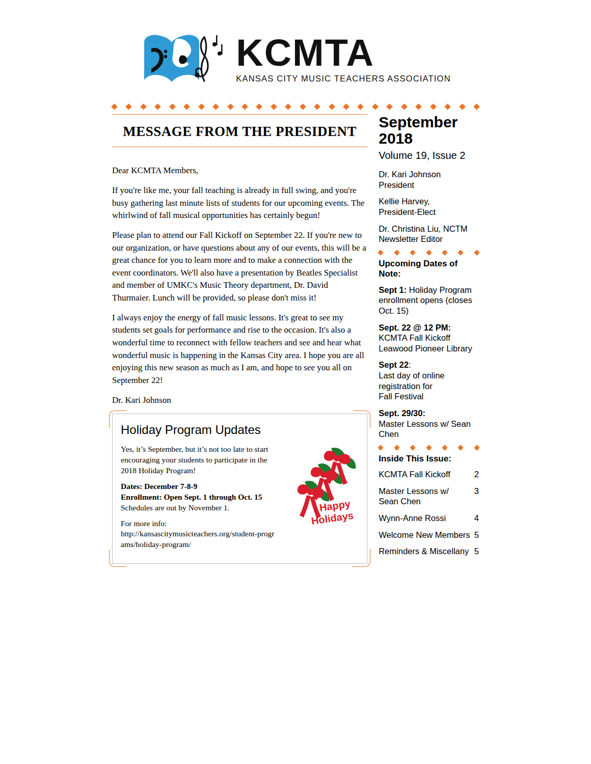KCMTA
KANSAS CITY MUSIC TEACHERS ASSOCIATION
MESSAGE FROM THE PRESIDENT
Dear KCMTA Members,
If you're like me, your fall teaching is already in full swing, and you're busy gathering last minute lists of students for our upcoming events. The whirlwind of fall musical opportunities has certainly begun!
Please plan to attend our Fall Kickoff on September 22. If you're new to our organization, or have questions about any of our events, this will be a great chance for you to learn more and to make a connection with the event coordinators. We'll also have a presentation by Beatles Specialist and member of UMKC's Music Theory department, Dr. David Thurmaier. Lunch will be provided, so please don't miss it!
I always enjoy the energy of fall music lessons. It's great to see my students set goals for performance and rise to the occasion. It's also a wonderful time to reconnect with fellow teachers and see and hear what wonderful music is happening in the Kansas City area. I hope you are all enjoying this new season as much as I am, and hope to see you all on September 22!
Dr. Kari Johnson
Holiday Program Updates
Yes, it’s September, but it’s not too late to start encouraging your students to participate in the 2018 Holiday Program!
Dates: December 7-8-9
Enrollment: Open Sept. 1 through Oct. 15
Schedules are out by November 1.
For more info:
http://kansascitymusicteachers.org/student-programs/holiday-program/
Happy Holidays
September 2018
Volume 19, Issue 2
Dr. Kari Johnson
President
Kellie Harvey,
President-Elect
Dr. Christina Liu, NCTM
Newsletter Editor
Upcoming Dates of Note:
Sept 1: Holiday Program enrollment opens (closes Oct. 15)
Sept. 22 @ 12 PM: KCMTA Fall Kickoff Leawood Pioneer Library
Sept 22:
Last day of online registration for
Fall Festival
Sept. 29/30:
Master Lessons w/ Sean Chen
Inside This Issue:
KCMTA Fall Kickoff 2
Master Lessons w/ Sean Chen 3
Wynn-Anne Rossi 4
Welcome New Members 5
Reminders & Miscellany 5